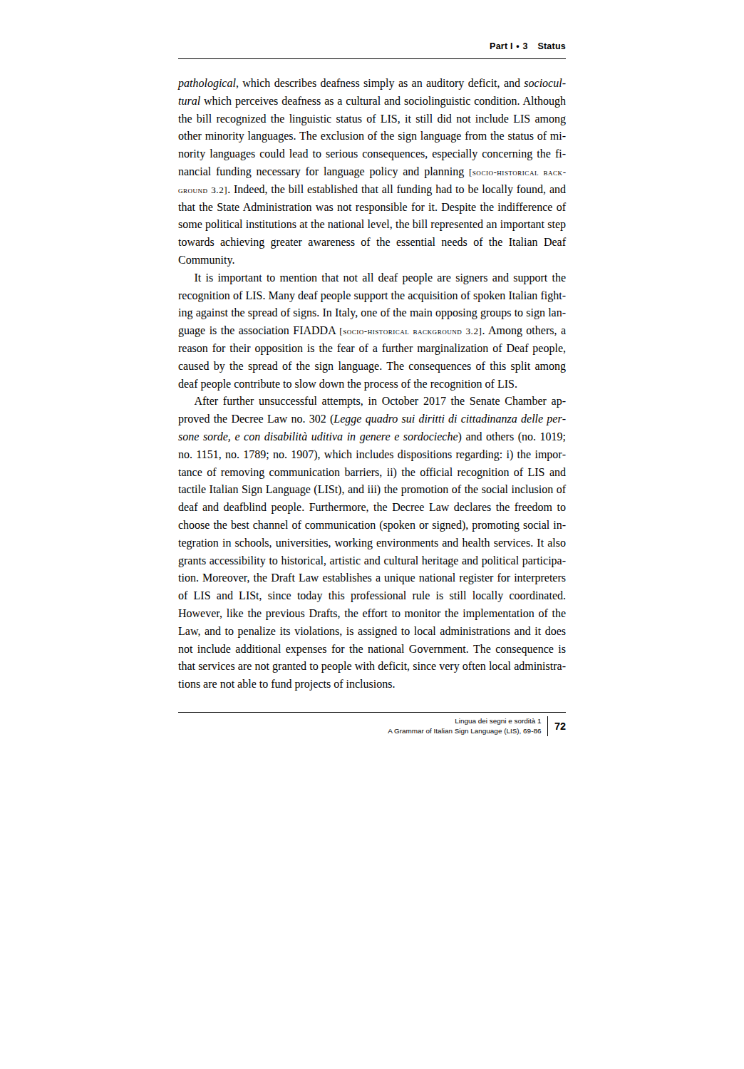Part I•3 Status
pathological, which describes deafness simply as an auditory deficit, and sociocultural which perceives deafness as a cultural and sociolinguistic condition. Although the bill recognized the linguistic status of LIS, it still did not include LIS among other minority languages. The exclusion of the sign language from the status of minority languages could lead to serious consequences, especially concerning the financial funding necessary for language policy and planning [socio-historical background 3.2]. Indeed, the bill established that all funding had to be locally found, and that the State Administration was not responsible for it. Despite the indifference of some political institutions at the national level, the bill represented an important step towards achieving greater awareness of the essential needs of the Italian Deaf Community.
It is important to mention that not all deaf people are signers and support the recognition of LIS. Many deaf people support the acquisition of spoken Italian fighting against the spread of signs. In Italy, one of the main opposing groups to sign language is the association FIADDA [socio-historical background 3.2]. Among others, a reason for their opposition is the fear of a further marginalization of Deaf people, caused by the spread of the sign language. The consequences of this split among deaf people contribute to slow down the process of the recognition of LIS.
After further unsuccessful attempts, in October 2017 the Senate Chamber approved the Decree Law no. 302 (Legge quadro sui diritti di cittadinanza delle persone sorde, e con disabilità uditiva in genere e sordocieche) and others (no. 1019; no. 1151, no. 1789; no. 1907), which includes dispositions regarding: i) the importance of removing communication barriers, ii) the official recognition of LIS and tactile Italian Sign Language (LISt), and iii) the promotion of the social inclusion of deaf and deafblind people. Furthermore, the Decree Law declares the freedom to choose the best channel of communication (spoken or signed), promoting social integration in schools, universities, working environments and health services. It also grants accessibility to historical, artistic and cultural heritage and political participation. Moreover, the Draft Law establishes a unique national register for interpreters of LIS and LISt, since today this professional rule is still locally coordinated. However, like the previous Drafts, the effort to monitor the implementation of the Law, and to penalize its violations, is assigned to local administrations and it does not include additional expenses for the national Government. The consequence is that services are not granted to people with deficit, since very often local administrations are not able to fund projects of inclusions.
Lingua dei segni e sordità 1
A Grammar of Italian Sign Language (LIS), 69-86
72